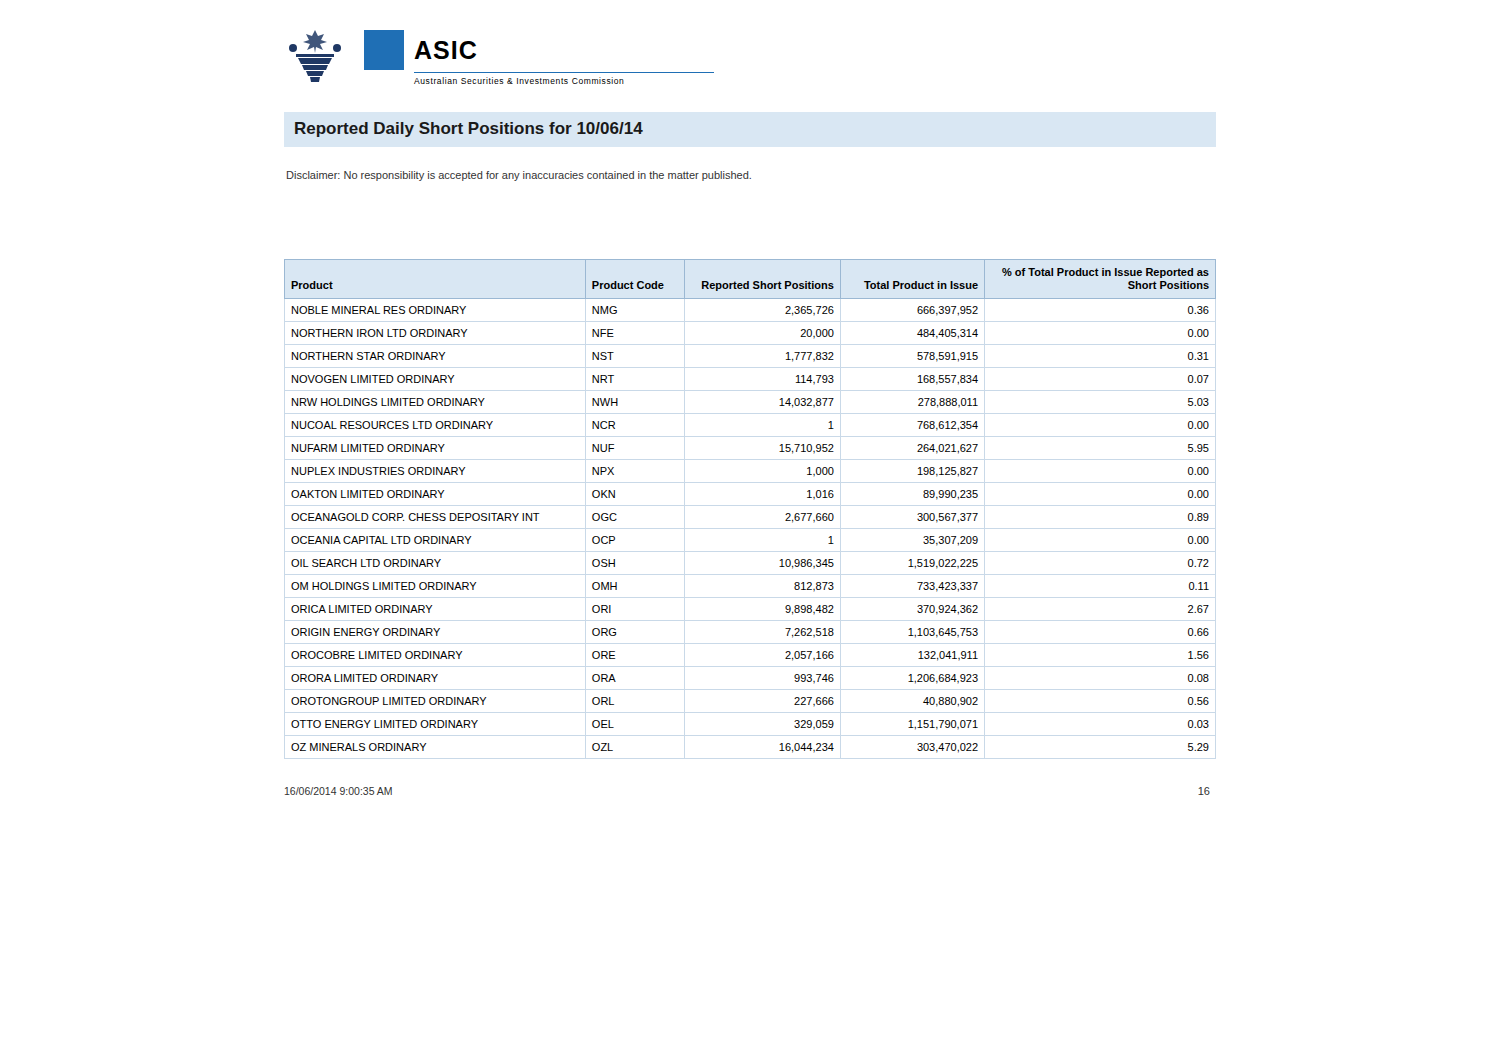ASIC
Australian Securities & Investments Commission
Reported Daily Short Positions for 10/06/14
Disclaimer: No responsibility is accepted for any inaccuracies contained in the matter published.
| Product | Product Code | Reported Short Positions | Total Product in Issue | % of Total Product in Issue Reported as Short Positions |
| --- | --- | --- | --- | --- |
| NOBLE MINERAL RES ORDINARY | NMG | 2,365,726 | 666,397,952 | 0.36 |
| NORTHERN IRON LTD ORDINARY | NFE | 20,000 | 484,405,314 | 0.00 |
| NORTHERN STAR ORDINARY | NST | 1,777,832 | 578,591,915 | 0.31 |
| NOVOGEN LIMITED ORDINARY | NRT | 114,793 | 168,557,834 | 0.07 |
| NRW HOLDINGS LIMITED ORDINARY | NWH | 14,032,877 | 278,888,011 | 5.03 |
| NUCOAL RESOURCES LTD ORDINARY | NCR | 1 | 768,612,354 | 0.00 |
| NUFARM LIMITED ORDINARY | NUF | 15,710,952 | 264,021,627 | 5.95 |
| NUPLEX INDUSTRIES ORDINARY | NPX | 1,000 | 198,125,827 | 0.00 |
| OAKTON LIMITED ORDINARY | OKN | 1,016 | 89,990,235 | 0.00 |
| OCEANAGOLD CORP. CHESS DEPOSITARY INT | OGC | 2,677,660 | 300,567,377 | 0.89 |
| OCEANIA CAPITAL LTD ORDINARY | OCP | 1 | 35,307,209 | 0.00 |
| OIL SEARCH LTD ORDINARY | OSH | 10,986,345 | 1,519,022,225 | 0.72 |
| OM HOLDINGS LIMITED ORDINARY | OMH | 812,873 | 733,423,337 | 0.11 |
| ORICA LIMITED ORDINARY | ORI | 9,898,482 | 370,924,362 | 2.67 |
| ORIGIN ENERGY ORDINARY | ORG | 7,262,518 | 1,103,645,753 | 0.66 |
| OROCOBRE LIMITED ORDINARY | ORE | 2,057,166 | 132,041,911 | 1.56 |
| ORORA LIMITED ORDINARY | ORA | 993,746 | 1,206,684,923 | 0.08 |
| OROTONGROUP LIMITED ORDINARY | ORL | 227,666 | 40,880,902 | 0.56 |
| OTTO ENERGY LIMITED ORDINARY | OEL | 329,059 | 1,151,790,071 | 0.03 |
| OZ MINERALS ORDINARY | OZL | 16,044,234 | 303,470,022 | 5.29 |
16/06/2014 9:00:35 AM
16